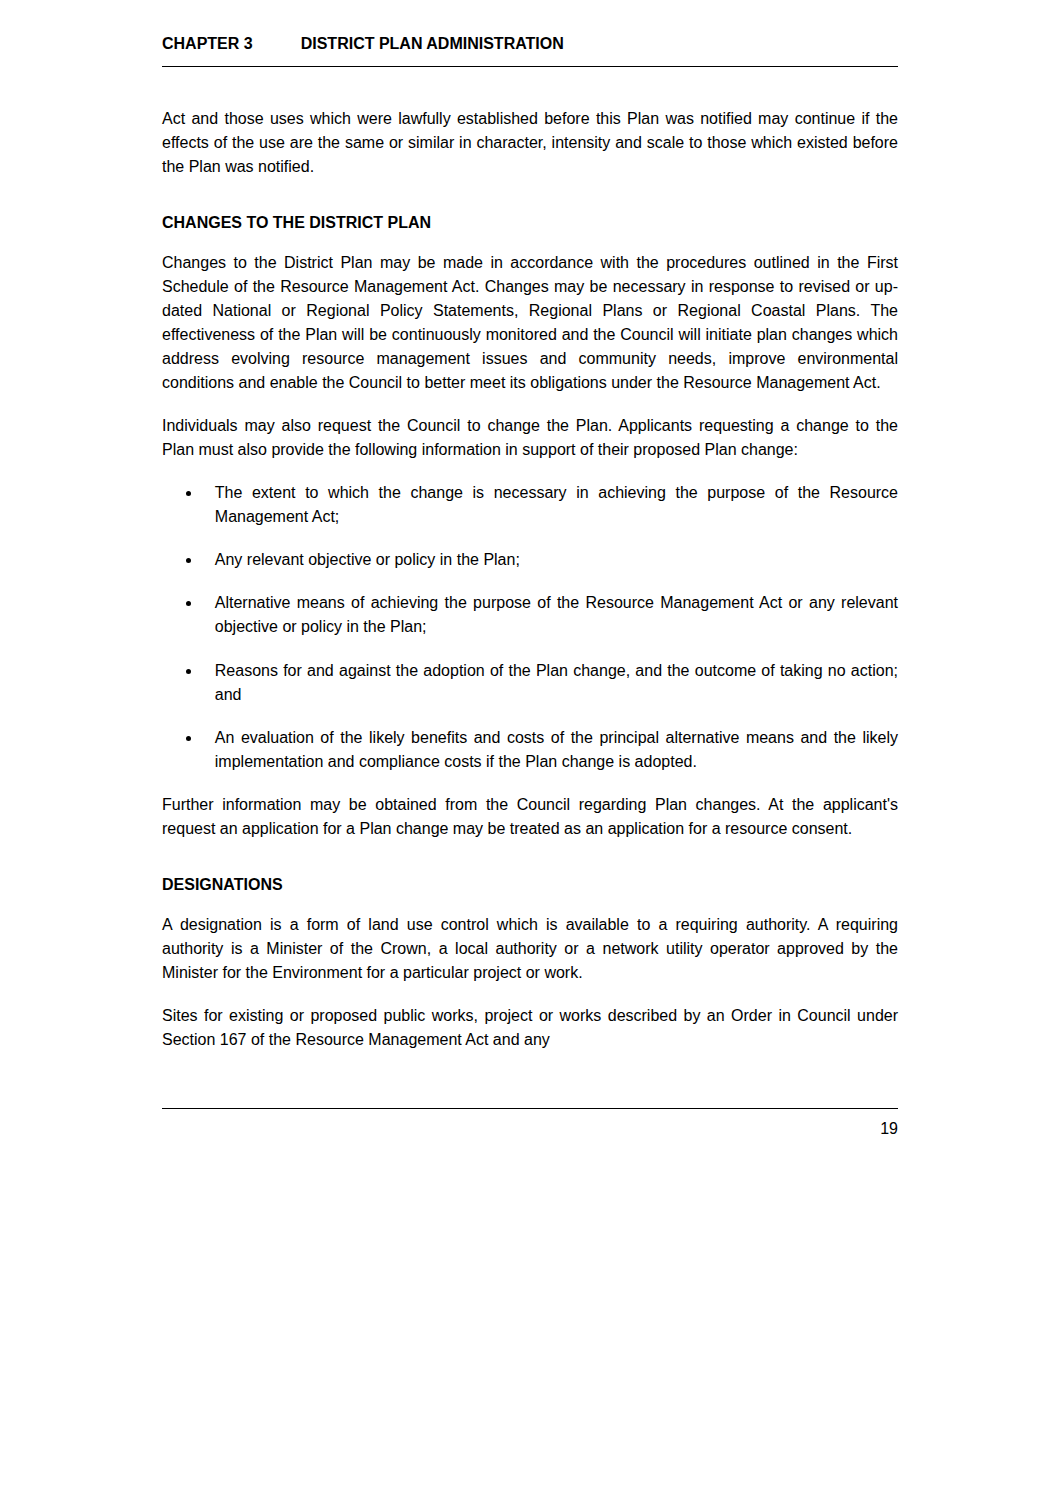CHAPTER 3 DISTRICT PLAN ADMINISTRATION
Act and those uses which were lawfully established before this Plan was notified may continue if the effects of the use are the same or similar in character, intensity and scale to those which existed before the Plan was notified.
CHANGES TO THE DISTRICT PLAN
Changes to the District Plan may be made in accordance with the procedures outlined in the First Schedule of the Resource Management Act. Changes may be necessary in response to revised or up-dated National or Regional Policy Statements, Regional Plans or Regional Coastal Plans. The effectiveness of the Plan will be continuously monitored and the Council will initiate plan changes which address evolving resource management issues and community needs, improve environmental conditions and enable the Council to better meet its obligations under the Resource Management Act.
Individuals may also request the Council to change the Plan. Applicants requesting a change to the Plan must also provide the following information in support of their proposed Plan change:
The extent to which the change is necessary in achieving the purpose of the Resource Management Act;
Any relevant objective or policy in the Plan;
Alternative means of achieving the purpose of the Resource Management Act or any relevant objective or policy in the Plan;
Reasons for and against the adoption of the Plan change, and the outcome of taking no action; and
An evaluation of the likely benefits and costs of the principal alternative means and the likely implementation and compliance costs if the Plan change is adopted.
Further information may be obtained from the Council regarding Plan changes. At the applicant's request an application for a Plan change may be treated as an application for a resource consent.
DESIGNATIONS
A designation is a form of land use control which is available to a requiring authority. A requiring authority is a Minister of the Crown, a local authority or a network utility operator approved by the Minister for the Environment for a particular project or work.
Sites for existing or proposed public works, project or works described by an Order in Council under Section 167 of the Resource Management Act and any
19